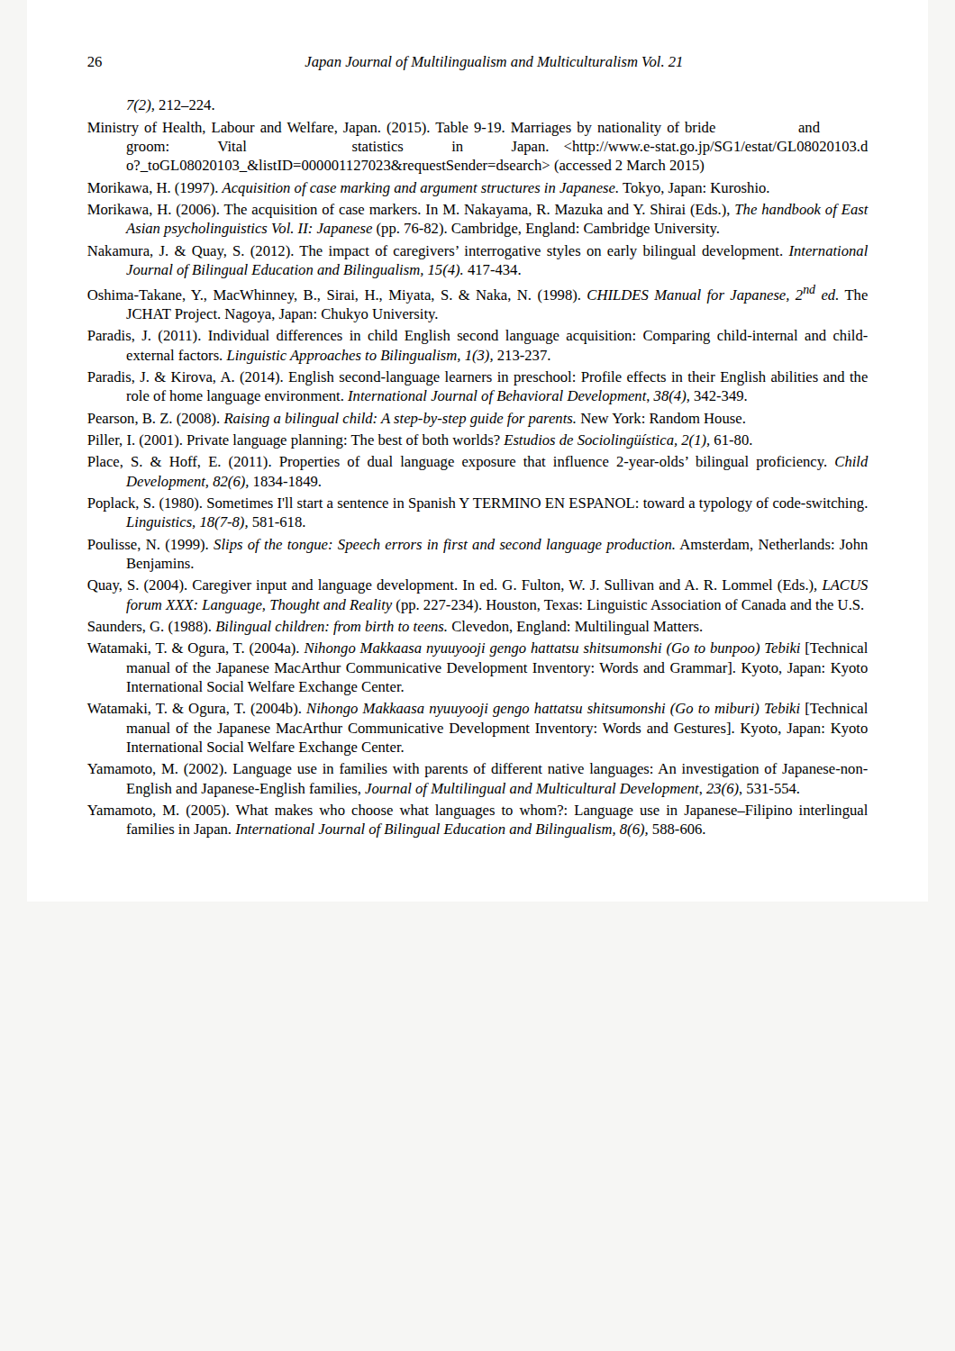26 Japan Journal of Multilingualism and Multiculturalism Vol. 21
7(2), 212–224.
Ministry of Health, Labour and Welfare, Japan. (2015). Table 9-19. Marriages by nationality of bride and groom: Vital statistics in Japan. <http://www.e-stat.go.jp/SG1/estat/GL08020103.do?_toGL08020103_&listID=000001127023&requestSender=dsearch> (accessed 2 March 2015)
Morikawa, H. (1997). Acquisition of case marking and argument structures in Japanese. Tokyo, Japan: Kuroshio.
Morikawa, H. (2006). The acquisition of case markers. In M. Nakayama, R. Mazuka and Y. Shirai (Eds.), The handbook of East Asian psycholinguistics Vol. II: Japanese (pp. 76-82). Cambridge, England: Cambridge University.
Nakamura, J. & Quay, S. (2012). The impact of caregivers’ interrogative styles on early bilingual development. International Journal of Bilingual Education and Bilingualism, 15(4). 417-434.
Oshima-Takane, Y., MacWhinney, B., Sirai, H., Miyata, S. & Naka, N. (1998). CHILDES Manual for Japanese, 2nd ed. The JCHAT Project. Nagoya, Japan: Chukyo University.
Paradis, J. (2011). Individual differences in child English second language acquisition: Comparing child-internal and child-external factors. Linguistic Approaches to Bilingualism, 1(3), 213-237.
Paradis, J. & Kirova, A. (2014). English second-language learners in preschool: Profile effects in their English abilities and the role of home language environment. International Journal of Behavioral Development, 38(4), 342-349.
Pearson, B. Z. (2008). Raising a bilingual child: A step-by-step guide for parents. New York: Random House.
Piller, I. (2001). Private language planning: The best of both worlds? Estudios de Sociolingüística, 2(1), 61-80.
Place, S. & Hoff, E. (2011). Properties of dual language exposure that influence 2-year-olds’ bilingual proficiency. Child Development, 82(6), 1834-1849.
Poplack, S. (1980). Sometimes I'll start a sentence in Spanish Y TERMINO EN ESPANOL: toward a typology of code-switching. Linguistics, 18(7-8), 581-618.
Poulisse, N. (1999). Slips of the tongue: Speech errors in first and second language production. Amsterdam, Netherlands: John Benjamins.
Quay, S. (2004). Caregiver input and language development. In ed. G. Fulton, W. J. Sullivan and A. R. Lommel (Eds.), LACUS forum XXX: Language, Thought and Reality (pp. 227-234). Houston, Texas: Linguistic Association of Canada and the U.S.
Saunders, G. (1988). Bilingual children: from birth to teens. Clevedon, England: Multilingual Matters.
Watamaki, T. & Ogura, T. (2004a). Nihongo Makkaasa nyuuyooji gengo hattatsu shitsumonshi (Go to bunpoo) Tebiki [Technical manual of the Japanese MacArthur Communicative Development Inventory: Words and Grammar]. Kyoto, Japan: Kyoto International Social Welfare Exchange Center.
Watamaki, T. & Ogura, T. (2004b). Nihongo Makkaasa nyuuyooji gengo hattatsu shitsumonshi (Go to miburi) Tebiki [Technical manual of the Japanese MacArthur Communicative Development Inventory: Words and Gestures]. Kyoto, Japan: Kyoto International Social Welfare Exchange Center.
Yamamoto, M. (2002). Language use in families with parents of different native languages: An investigation of Japanese-non-English and Japanese-English families, Journal of Multilingual and Multicultural Development, 23(6), 531-554.
Yamamoto, M. (2005). What makes who choose what languages to whom?: Language use in Japanese–Filipino interlingual families in Japan. International Journal of Bilingual Education and Bilingualism, 8(6), 588-606.